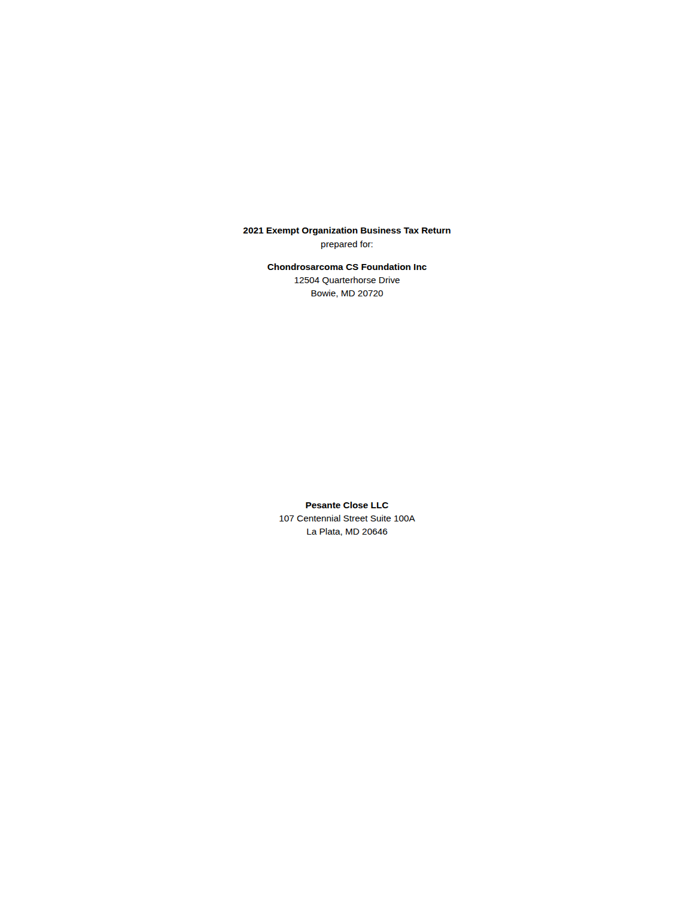2021 Exempt Organization Business Tax Return
prepared for:
Chondrosarcoma CS Foundation Inc
12504 Quarterhorse Drive
Bowie, MD 20720
Pesante Close LLC
107 Centennial Street Suite 100A
La Plata, MD 20646